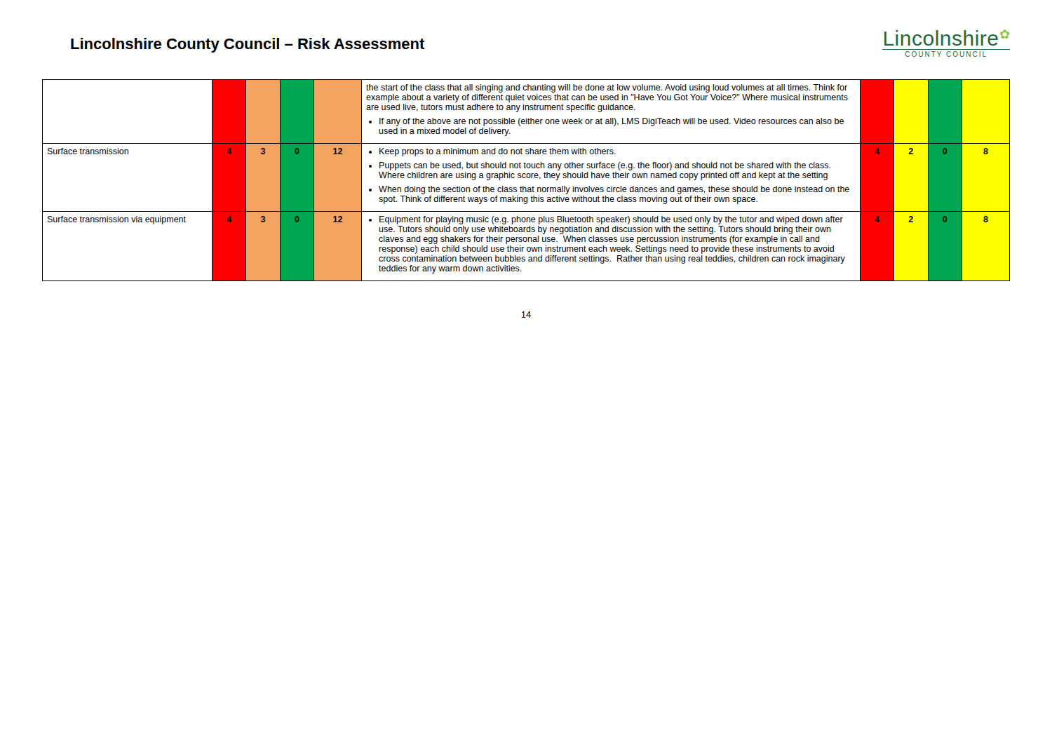Lincolnshire County Council – Risk Assessment
Lincolnshire✿
COUNTY COUNCIL
| | | | | | the start of the class that all singing and chanting will be done at low volume. Avoid using loud volumes at all times. Think for example about a variety of different quiet voices that can be used in "Have You Got Your Voice?" Where musical instruments are used live, tutors must adhere to any instrument specific guidance. If any of the above are not possible (either one week or at all), LMS DigiTeach will be used. Video resources can also be used in a mixed model of delivery. | | | | |
| Surface transmission | 4 | 3 | 0 | 12 | Keep props to a minimum and do not share them with others. Puppets can be used, but should not touch any other surface (e.g. the floor) and should not be shared with the class. Where children are using a graphic score, they should have their own named copy printed off and kept at the setting When doing the section of the class that normally involves circle dances and games, these should be done instead on the spot. Think of different ways of making this active without the class moving out of their own space. | 4 | 2 | 0 | 8 |
| Surface transmission via equipment | 4 | 3 | 0 | 12 | Equipment for playing music (e.g. phone plus Bluetooth speaker) should be used only by the tutor and wiped down after use. Tutors should only use whiteboards by negotiation and discussion with the setting. Tutors should bring their own claves and egg shakers for their personal use. When classes use percussion instruments (for example in call and response) each child should use their own instrument each week. Settings need to provide these instruments to avoid cross contamination between bubbles and different settings. Rather than using real teddies, children can rock imaginary teddies for any warm down activities. | 4 | 2 | 0 | 8 |
14